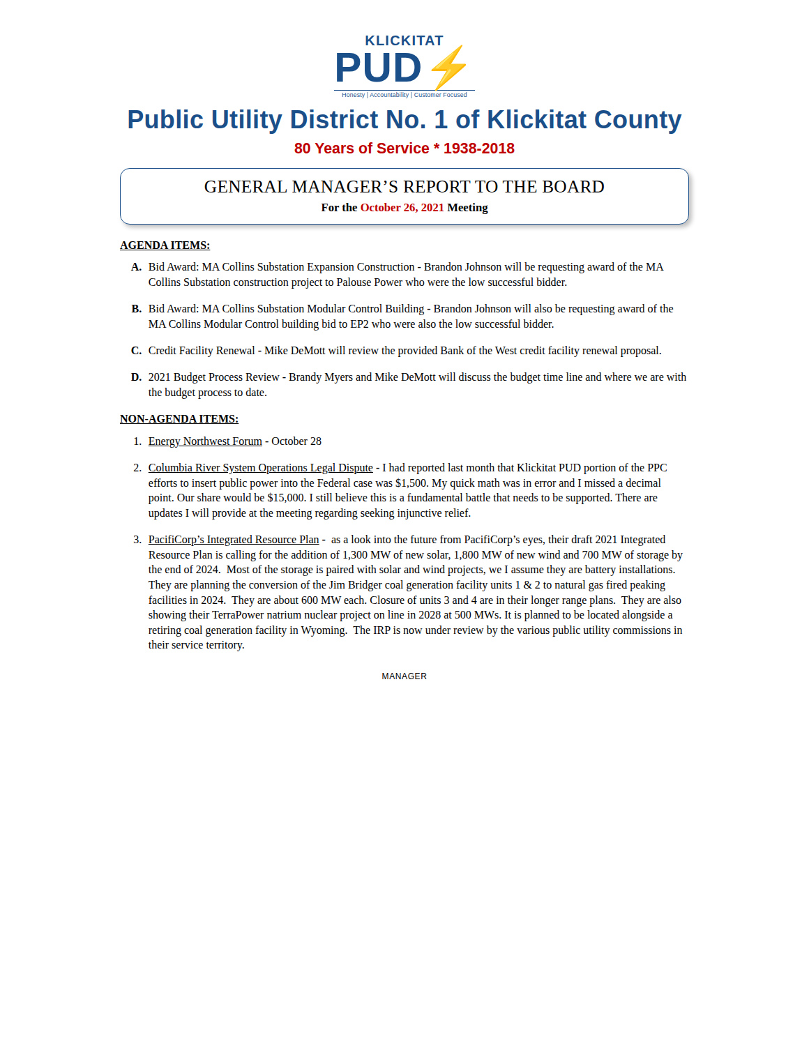KLICKITAT
PUD⚡
Honesty | Accountability | Customer Focused
Public Utility District No. 1 of Klickitat County
80 Years of Service * 1938-2018
GENERAL MANAGER’S REPORT TO THE BOARD
For the October 26, 2021 Meeting
AGENDA ITEMS:
Bid Award: MA Collins Substation Expansion Construction - Brandon Johnson will be requesting award of the MA Collins Substation construction project to Palouse Power who were the low successful bidder.
Bid Award: MA Collins Substation Modular Control Building - Brandon Johnson will also be requesting award of the MA Collins Modular Control building bid to EP2 who were also the low successful bidder.
Credit Facility Renewal - Mike DeMott will review the provided Bank of the West credit facility renewal proposal.
2021 Budget Process Review - Brandy Myers and Mike DeMott will discuss the budget time line and where we are with the budget process to date.
NON-AGENDA ITEMS:
Energy Northwest Forum - October 28
Columbia River System Operations Legal Dispute - I had reported last month that Klickitat PUD portion of the PPC efforts to insert public power into the Federal case was $1,500. My quick math was in error and I missed a decimal point. Our share would be $15,000. I still believe this is a fundamental battle that needs to be supported. There are updates I will provide at the meeting regarding seeking injunctive relief.
PacifiCorp’s Integrated Resource Plan - as a look into the future from PacifiCorp’s eyes, their draft 2021 Integrated Resource Plan is calling for the addition of 1,300 MW of new solar, 1,800 MW of new wind and 700 MW of storage by the end of 2024. Most of the storage is paired with solar and wind projects, we I assume they are battery installations. They are planning the conversion of the Jim Bridger coal generation facility units 1 & 2 to natural gas fired peaking facilities in 2024. They are about 600 MW each. Closure of units 3 and 4 are in their longer range plans. They are also showing their TerraPower natrium nuclear project on line in 2028 at 500 MWs. It is planned to be located alongside a retiring coal generation facility in Wyoming. The IRP is now under review by the various public utility commissions in their service territory.
MANAGER